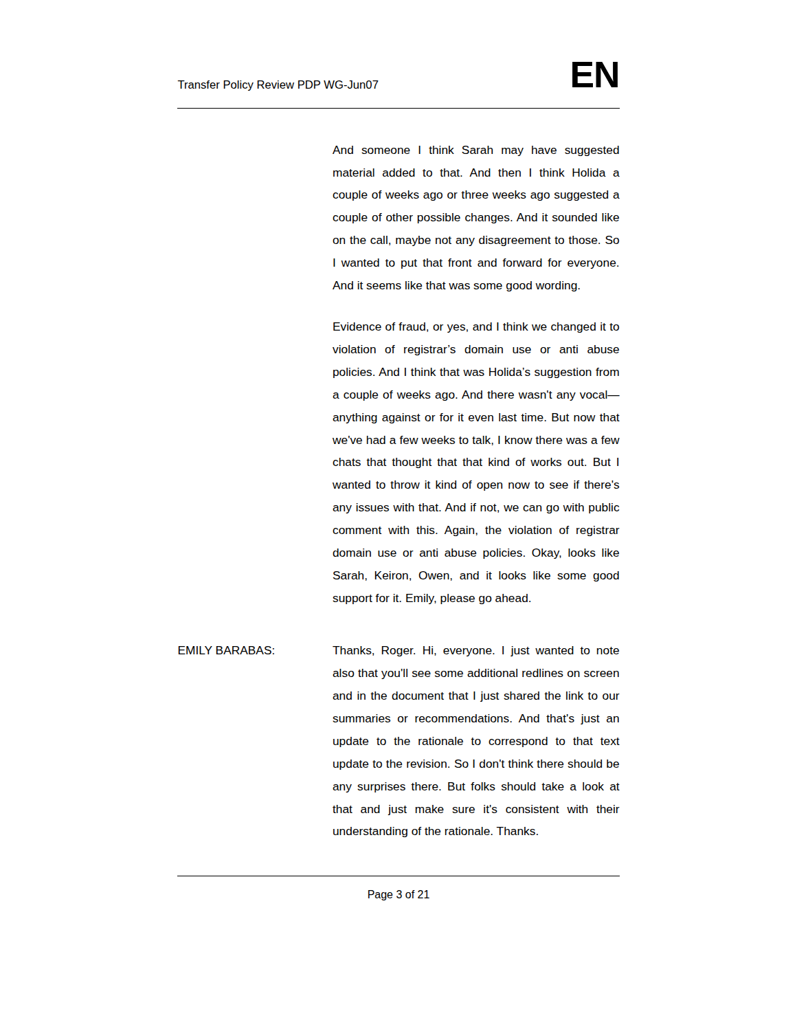Transfer Policy Review PDP WG-Jun07
EN
And someone I think Sarah may have suggested material added to that. And then I think Holida a couple of weeks ago or three weeks ago suggested a couple of other possible changes. And it sounded like on the call, maybe not any disagreement to those. So I wanted to put that front and forward for everyone. And it seems like that was some good wording.
Evidence of fraud, or yes, and I think we changed it to violation of registrar’s domain use or anti abuse policies. And I think that was Holida’s suggestion from a couple of weeks ago. And there wasn't any vocal—anything against or for it even last time. But now that we've had a few weeks to talk, I know there was a few chats that thought that that kind of works out. But I wanted to throw it kind of open now to see if there's any issues with that. And if not, we can go with public comment with this. Again, the violation of registrar domain use or anti abuse policies. Okay, looks like Sarah, Keiron, Owen, and it looks like some good support for it. Emily, please go ahead.
EMILY BARABAS:
Thanks, Roger. Hi, everyone. I just wanted to note also that you'll see some additional redlines on screen and in the document that I just shared the link to our summaries or recommendations. And that's just an update to the rationale to correspond to that text update to the revision. So I don't think there should be any surprises there. But folks should take a look at that and just make sure it's consistent with their understanding of the rationale. Thanks.
Page 3 of 21